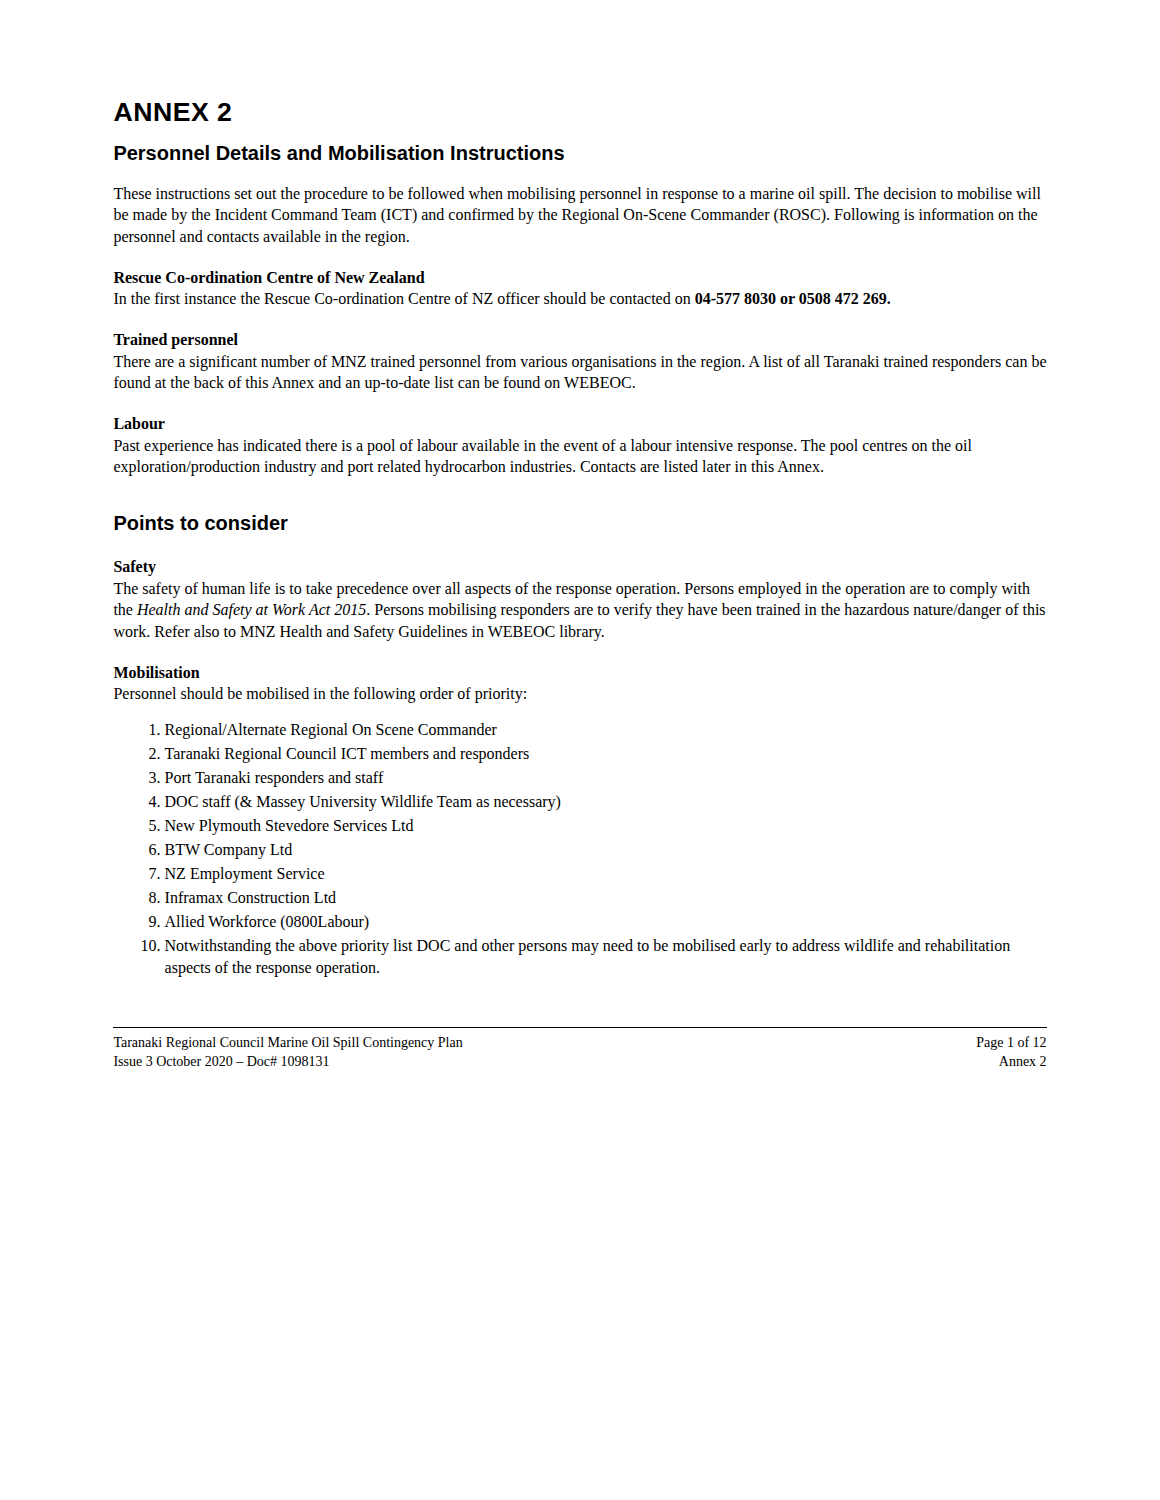ANNEX 2
Personnel Details and Mobilisation Instructions
These instructions set out the procedure to be followed when mobilising personnel in response to a marine oil spill. The decision to mobilise will be made by the Incident Command Team (ICT) and confirmed by the Regional On-Scene Commander (ROSC). Following is information on the personnel and contacts available in the region.
Rescue Co-ordination Centre of New Zealand
In the first instance the Rescue Co-ordination Centre of NZ officer should be contacted on 04-577 8030 or 0508 472 269.
Trained personnel
There are a significant number of MNZ trained personnel from various organisations in the region. A list of all Taranaki trained responders can be found at the back of this Annex and an up-to-date list can be found on WEBEOC.
Labour
Past experience has indicated there is a pool of labour available in the event of a labour intensive response. The pool centres on the oil exploration/production industry and port related hydrocarbon industries. Contacts are listed later in this Annex.
Points to consider
Safety
The safety of human life is to take precedence over all aspects of the response operation. Persons employed in the operation are to comply with the Health and Safety at Work Act 2015. Persons mobilising responders are to verify they have been trained in the hazardous nature/danger of this work. Refer also to MNZ Health and Safety Guidelines in WEBEOC library.
Mobilisation
Personnel should be mobilised in the following order of priority:
Regional/Alternate Regional On Scene Commander
Taranaki Regional Council ICT members and responders
Port Taranaki responders and staff
DOC staff (& Massey University Wildlife Team as necessary)
New Plymouth Stevedore Services Ltd
BTW Company Ltd
NZ Employment Service
Inframax Construction Ltd
Allied Workforce (0800Labour)
Notwithstanding the above priority list DOC and other persons may need to be mobilised early to address wildlife and rehabilitation aspects of the response operation.
| Taranaki Regional Council Marine Oil Spill Contingency Plan | Page 1 of 12 |
| Issue 3 October 2020 – Doc# 1098131 | Annex 2 |